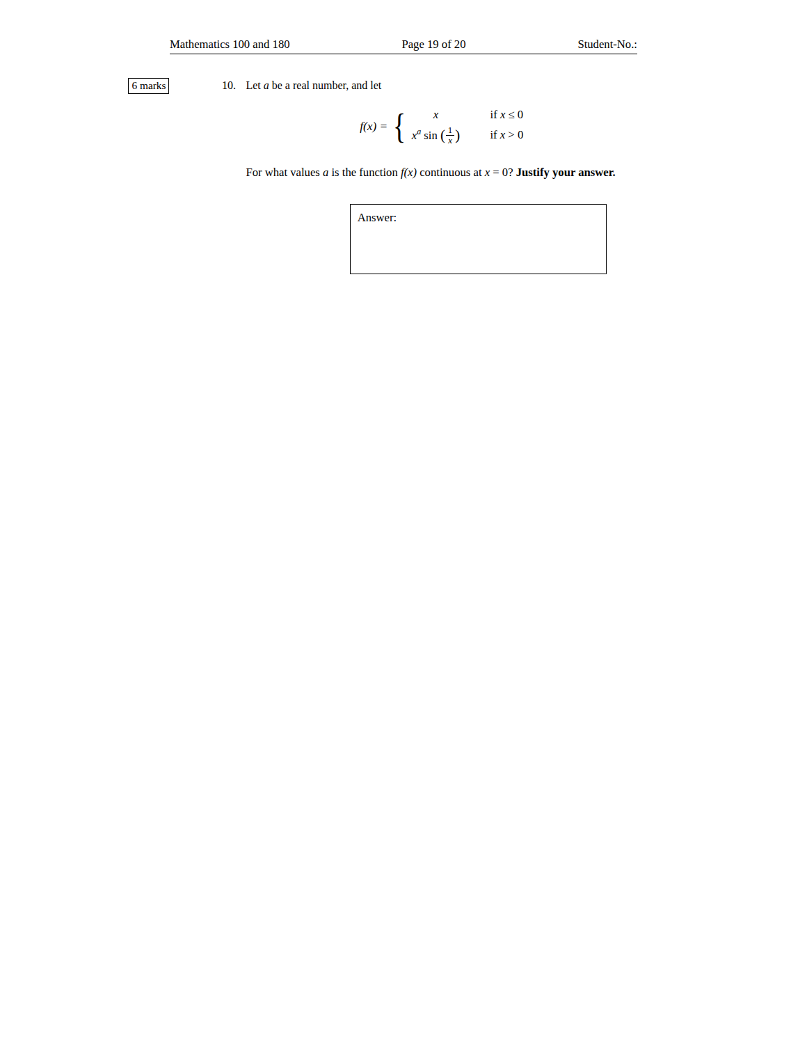Mathematics 100 and 180
Page 19 of 20
Student-No.:
6 marks
10.
Let a be a real number, and let
f(x) = {
| x | if x ≤ 0 |
| x a sin ( 1 x ) | if x > 0 |
For what values a is the function f(x) continuous at x = 0? Justify your answer.
Answer: